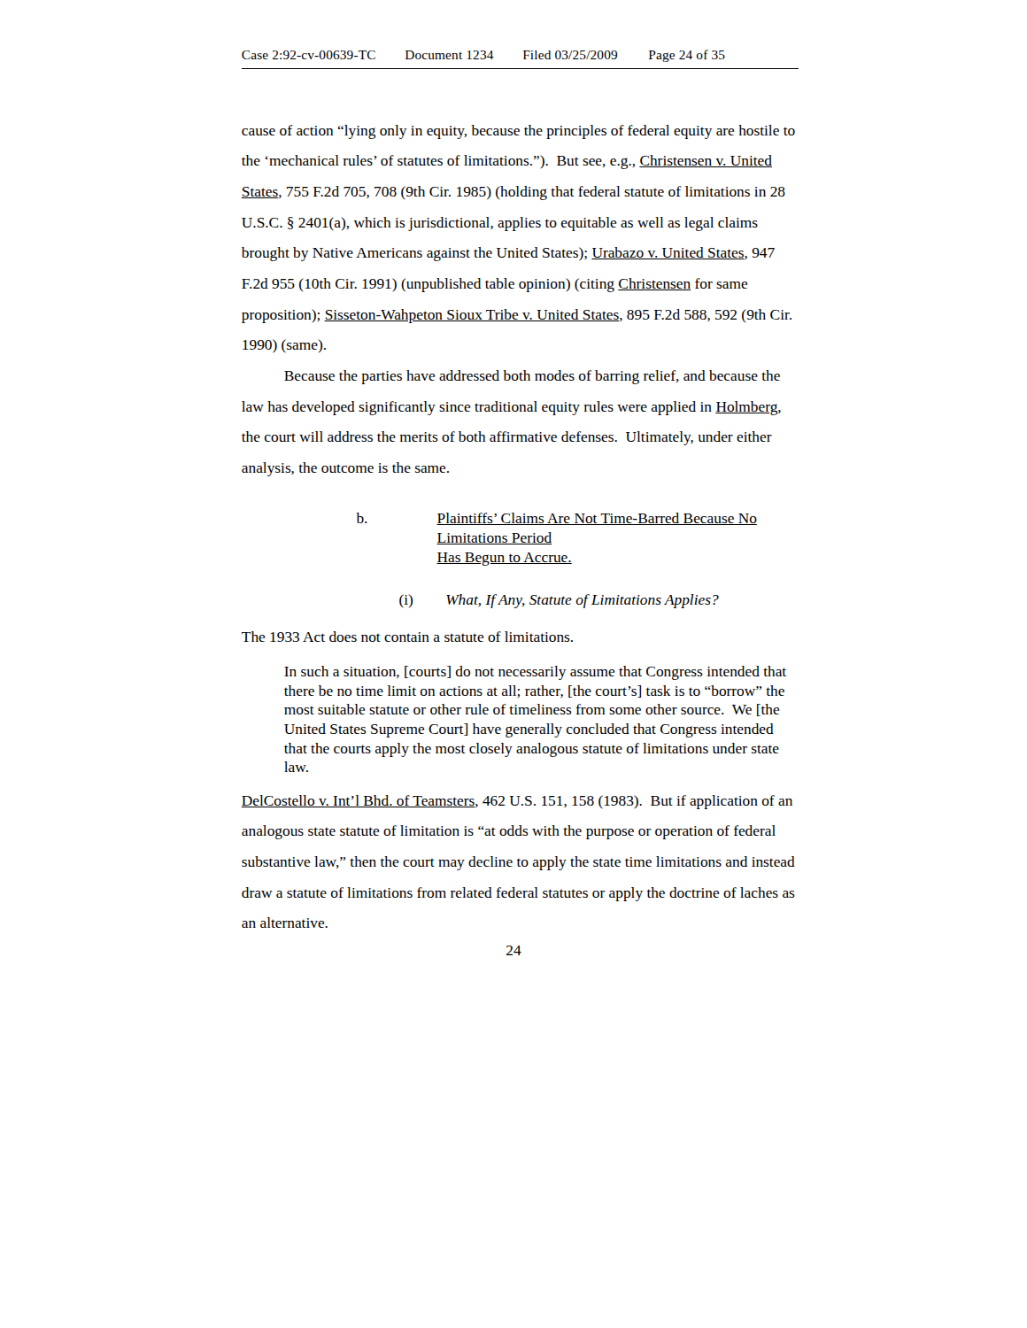Case 2:92-cv-00639-TC Document 1234 Filed 03/25/2009 Page 24 of 35
cause of action “lying only in equity, because the principles of federal equity are hostile to the ‘mechanical rules’ of statutes of limitations.”). But see, e.g., Christensen v. United States, 755 F.2d 705, 708 (9th Cir. 1985) (holding that federal statute of limitations in 28 U.S.C. § 2401(a), which is jurisdictional, applies to equitable as well as legal claims brought by Native Americans against the United States); Urabazo v. United States, 947 F.2d 955 (10th Cir. 1991) (unpublished table opinion) (citing Christensen for same proposition); Sisseton-Wahpeton Sioux Tribe v. United States, 895 F.2d 588, 592 (9th Cir. 1990) (same).
Because the parties have addressed both modes of barring relief, and because the law has developed significantly since traditional equity rules were applied in Holmberg, the court will address the merits of both affirmative defenses. Ultimately, under either analysis, the outcome is the same.
b.
Plaintiffs’ Claims Are Not Time-Barred Because No Limitations Period
Has Begun to Accrue.
(i)
What, If Any, Statute of Limitations Applies?
The 1933 Act does not contain a statute of limitations.
In such a situation, [courts] do not necessarily assume that Congress intended that there be no time limit on actions at all; rather, [the court’s] task is to “borrow” the most suitable statute or other rule of timeliness from some other source. We [the United States Supreme Court] have generally concluded that Congress intended that the courts apply the most closely analogous statute of limitations under state law.
DelCostello v. Int’l Bhd. of Teamsters, 462 U.S. 151, 158 (1983). But if application of an analogous state statute of limitation is “at odds with the purpose or operation of federal substantive law,” then the court may decline to apply the state time limitations and instead draw a statute of limitations from related federal statutes or apply the doctrine of laches as an alternative.
24